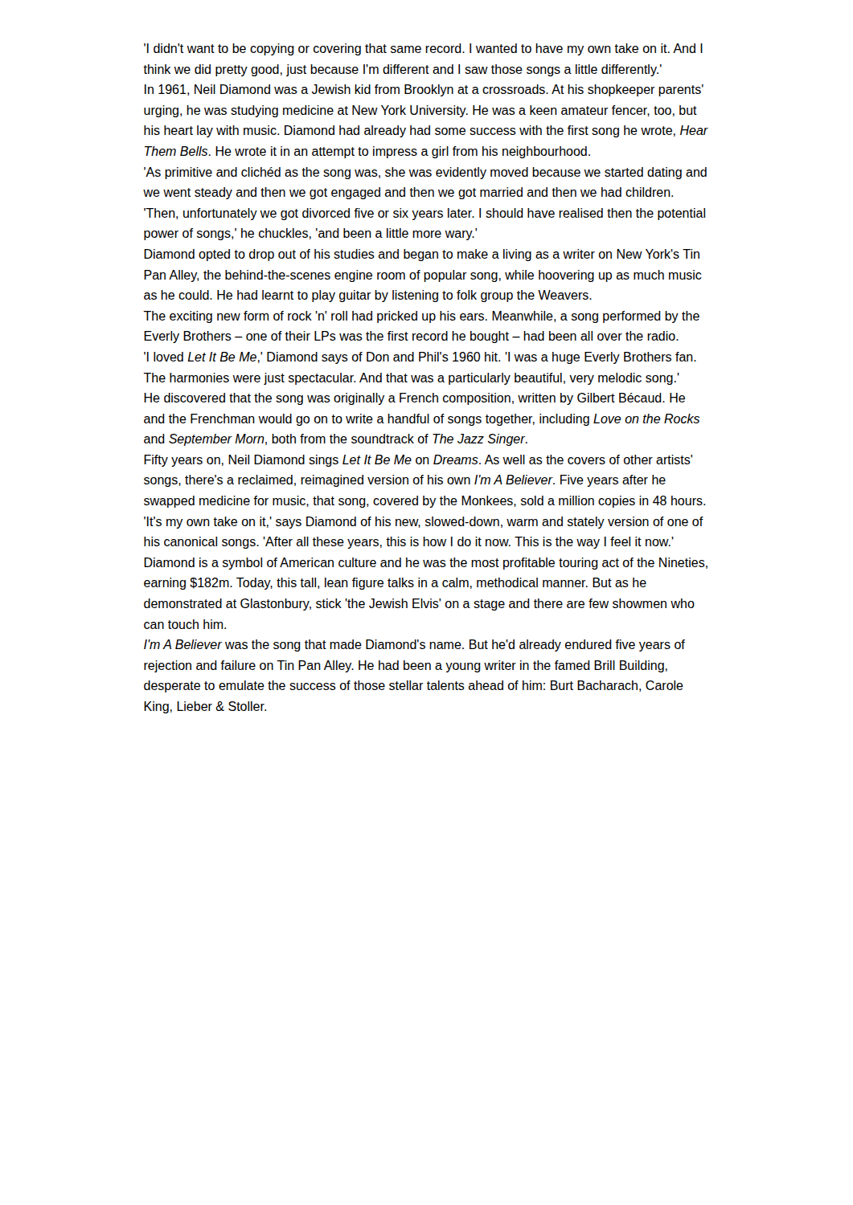'I didn't want to be copying or covering that same record. I wanted to have my own take on it. And I think we did pretty good, just because I'm different and I saw those songs a little differently.'
In 1961, Neil Diamond was a Jewish kid from Brooklyn at a crossroads. At his shopkeeper parents' urging, he was studying medicine at New York University. He was a keen amateur fencer, too, but his heart lay with music. Diamond had already had some success with the first song he wrote, Hear Them Bells. He wrote it in an attempt to impress a girl from his neighbourhood.
'As primitive and clichéd as the song was, she was evidently moved because we started dating and we went steady and then we got engaged and then we got married and then we had children.
'Then, unfortunately we got divorced five or six years later. I should have realised then the potential power of songs,' he chuckles, 'and been a little more wary.'
Diamond opted to drop out of his studies and began to make a living as a writer on New York's Tin Pan Alley, the behind-the-scenes engine room of popular song, while hoovering up as much music as he could. He had learnt to play guitar by listening to folk group the Weavers.
The exciting new form of rock 'n' roll had pricked up his ears. Meanwhile, a song performed by the Everly Brothers – one of their LPs was the first record he bought – had been all over the radio.
'I loved Let It Be Me,' Diamond says of Don and Phil's 1960 hit. 'I was a huge Everly Brothers fan. The harmonies were just spectacular. And that was a particularly beautiful, very melodic song.'
He discovered that the song was originally a French composition, written by Gilbert Bécaud. He and the Frenchman would go on to write a handful of songs together, including Love on the Rocks and September Morn, both from the soundtrack of The Jazz Singer.
Fifty years on, Neil Diamond sings Let It Be Me on Dreams. As well as the covers of other artists' songs, there's a reclaimed, reimagined version of his own I'm A Believer. Five years after he swapped medicine for music, that song, covered by the Monkees, sold a million copies in 48 hours.
'It's my own take on it,' says Diamond of his new, slowed-down, warm and stately version of one of his canonical songs. 'After all these years, this is how I do it now. This is the way I feel it now.'
Diamond is a symbol of American culture and he was the most profitable touring act of the Nineties, earning $182m. Today, this tall, lean figure talks in a calm, methodical manner. But as he demonstrated at Glastonbury, stick 'the Jewish Elvis' on a stage and there are few showmen who can touch him.
I'm A Believer was the song that made Diamond's name. But he'd already endured five years of rejection and failure on Tin Pan Alley. He had been a young writer in the famed Brill Building, desperate to emulate the success of those stellar talents ahead of him: Burt Bacharach, Carole King, Lieber & Stoller.